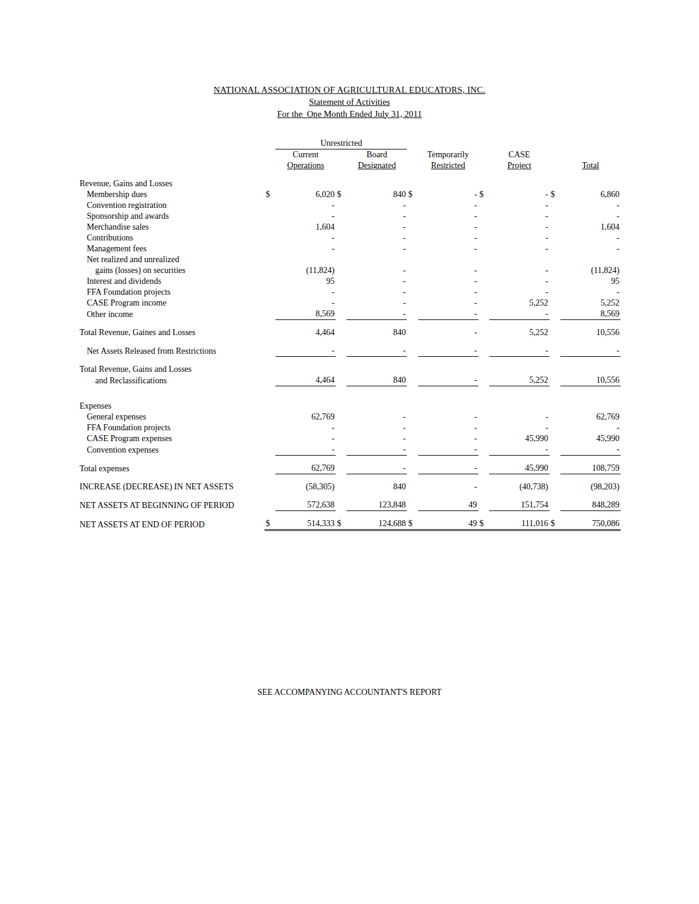NATIONAL ASSOCIATION OF AGRICULTURAL EDUCATORS, INC.
Statement of Activities
For the One Month Ended July 31, 2011
| | | Unrestricted | | | | | | |
| | | Current | | Board | | Temporarily | | CASE | | |
| | | Operations | | Designated | | Restricted | | Project | | Total |
| Revenue, Gains and Losses | |
| Membership dues | $ | 6,020 | $ | 840 | $ | - | $ | - | $ | 6,860 |
| Convention registration | | - | | - | | - | | - | | - |
| Sponsorship and awards | | - | | - | | - | | - | | - |
| Merchandise sales | | 1,604 | | - | | - | | - | | 1,604 |
| Contributions | | - | | - | | - | | - | | - |
| Management fees | | - | | - | | - | | - | | - |
| Net realized and unrealized | |
| gains (losses) on securities | | (11,824) | | - | | - | | - | | (11,824) |
| Interest and dividends | | 95 | | - | | - | | - | | 95 |
| FFA Foundation projects | | - | | - | | - | | - | | - |
| CASE Program income | | - | | - | | - | | 5,252 | | 5,252 |
| Other income | | 8,569 | | - | | - | | - | | 8,569 |
| Total Revenue, Gaines and Losses | | 4,464 | | 840 | | - | | 5,252 | | 10,556 |
| Net Assets Released from Restrictions | | - | | - | | - | | - | | - |
| Total Revenue, Gains and Losses | |
| and Reclassifications | | 4,464 | | 840 | | - | | 5,252 | | 10,556 |
| Expenses | |
| General expenses | | 62,769 | | - | | - | | - | | 62,769 |
| FFA Foundation projects | | - | | - | | - | | - | | - |
| CASE Program expenses | | - | | - | | - | | 45,990 | | 45,990 |
| Convention expenses | | - | | - | | - | | - | | - |
| Total expenses | | 62,769 | | - | | - | | 45,990 | | 108,759 |
| INCREASE (DECREASE) IN NET ASSETS | | (58,305) | | 840 | | - | | (40,738) | | (98,203) |
| NET ASSETS AT BEGINNING OF PERIOD | | 572,638 | | 123,848 | | 49 | | 151,754 | | 848,289 |
| NET ASSETS AT END OF PERIOD | $ | 514,333 | $ | 124,688 | $ | 49 | $ | 111,016 | $ | 750,086 |
SEE ACCOMPANYING ACCOUNTANT'S REPORT